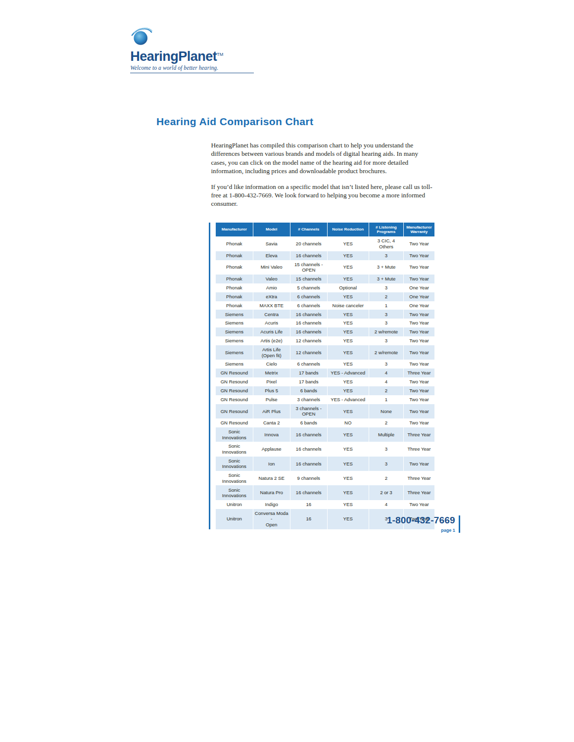HearingPlanetTM
Welcome to a world of better hearing.
Hearing Aid Comparison Chart
HearingPlanet has compiled this comparison chart to help you understand the differences between various brands and models of digital hearing aids. In many cases, you can click on the model name of the hearing aid for more detailed information, including prices and downloadable product brochures.
If you’d like information on a specific model that isn’t listed here, please call us toll-free at 1-800-432-7669. We look forward to helping you become a more informed consumer.
| Manufacturer | Model | # Channels | Noise Reduction | # Listening Programs | Manufacturer Warranty |
| --- | --- | --- | --- | --- | --- |
| Phonak | Savia | 20 channels | YES | 3 CIC, 4 Others | Two Year |
| Phonak | Eleva | 16 channels | YES | 3 | Two Year |
| Phonak | Mini Valeo | 15 channels - OPEN | YES | 3 + Mute | Two Year |
| Phonak | Valeo | 15 channels | YES | 3 + Mute | Two Year |
| Phonak | Amio | 5 channels | Optional | 3 | One Year |
| Phonak | eXtra | 6 channels | YES | 2 | One Year |
| Phonak | MAXX BTE | 6 channels | Noise canceler | 1 | One Year |
| Siemens | Centra | 16 channels | YES | 3 | Two Year |
| Siemens | Acuris | 16 channels | YES | 3 | Two Year |
| Siemens | Acuris Life | 16 channels | YES | 2 w/remote | Two Year |
| Siemens | Artis (e2e) | 12 channels | YES | 3 | Two Year |
| Siemens | Artis Life (Open fit) | 12 channels | YES | 2 w/remote | Two Year |
| Siemens | Cielo | 6 channels | YES | 3 | Two Year |
| GN Resound | Metrix | 17 bands | YES - Advanced | 4 | Three Year |
| GN Resound | Pixel | 17 bands | YES | 4 | Two Year |
| GN Resound | Plus 5 | 6 bands | YES | 2 | Two Year |
| GN Resound | Pulse | 3 channels | YES - Advanced | 1 | Two Year |
| GN Resound | AiR Plus | 3 channels - OPEN | YES | None | Two Year |
| GN Resound | Canta 2 | 6 bands | NO | 2 | Two Year |
| Sonic Innovations | Innova | 16 channels | YES | Multiple | Three Year |
| Sonic Innovations | Applause | 16 channels | YES | 3 | Three Year |
| Sonic Innovations | Ion | 16 channels | YES | 3 | Two Year |
| Sonic Innovations | Natura 2 SE | 9 channels | YES | 2 | Three Year |
| Sonic Innovations | Natura Pro | 16 channels | YES | 2 or 3 | Three Year |
| Unitron | Indigo | 16 | YES | 4 | Two Year |
| Unitron | Conversa Moda - Open | 16 | YES | 3 | Two Year |
1-800-432-7669
page 1